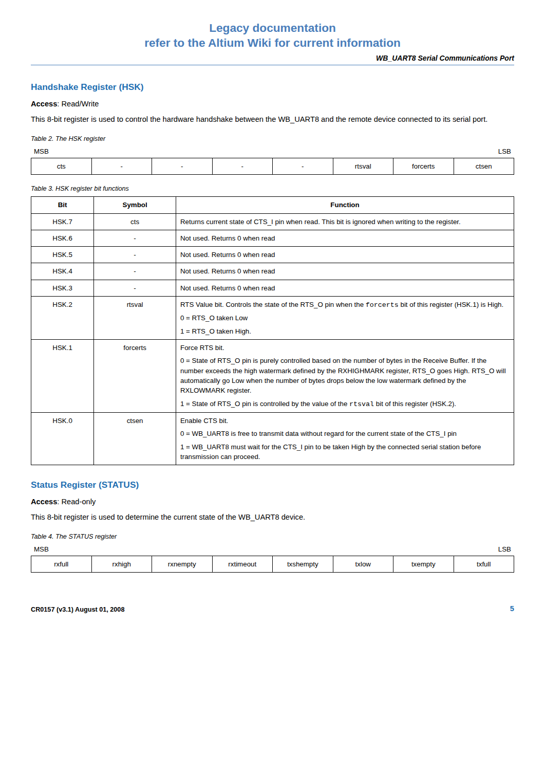Legacy documentation
refer to the Altium Wiki for current information
WB_UART8 Serial Communications Port
Handshake Register (HSK)
Access: Read/Write
This 8-bit register is used to control the hardware handshake between the WB_UART8 and the remote device connected to its serial port.
Table 2. The HSK register
MSB LSB
| cts | - | - | - | - | rtsval | forcerts | ctsen |
Table 3. HSK register bit functions
| Bit | Symbol | Function |
| --- | --- | --- |
| HSK.7 | cts | Returns current state of CTS_I pin when read. This bit is ignored when writing to the register. |
| HSK.6 | - | Not used. Returns 0 when read |
| HSK.5 | - | Not used. Returns 0 when read |
| HSK.4 | - | Not used. Returns 0 when read |
| HSK.3 | - | Not used. Returns 0 when read |
| HSK.2 | rtsval | RTS Value bit. Controls the state of the RTS_O pin when the forcerts bit of this register (HSK.1) is High. 0 = RTS_O taken Low 1 = RTS_O taken High. |
| HSK.1 | forcerts | Force RTS bit. 0 = State of RTS_O pin is purely controlled based on the number of bytes in the Receive Buffer. If the number exceeds the high watermark defined by the RXHIGHMARK register, RTS_O goes High. RTS_O will automatically go Low when the number of bytes drops below the low watermark defined by the RXLOWMARK register. 1 = State of RTS_O pin is controlled by the value of the rtsval bit of this register (HSK.2). |
| HSK.0 | ctsen | Enable CTS bit. 0 = WB_UART8 is free to transmit data without regard for the current state of the CTS_I pin 1 = WB_UART8 must wait for the CTS_I pin to be taken High by the connected serial station before transmission can proceed. |
Status Register (STATUS)
Access: Read-only
This 8-bit register is used to determine the current state of the WB_UART8 device.
Table 4. The STATUS register
MSB LSB
| rxfull | rxhigh | rxnempty | rxtimeout | txshempty | txlow | txempty | txfull |
CR0157 (v3.1) August 01, 2008 5